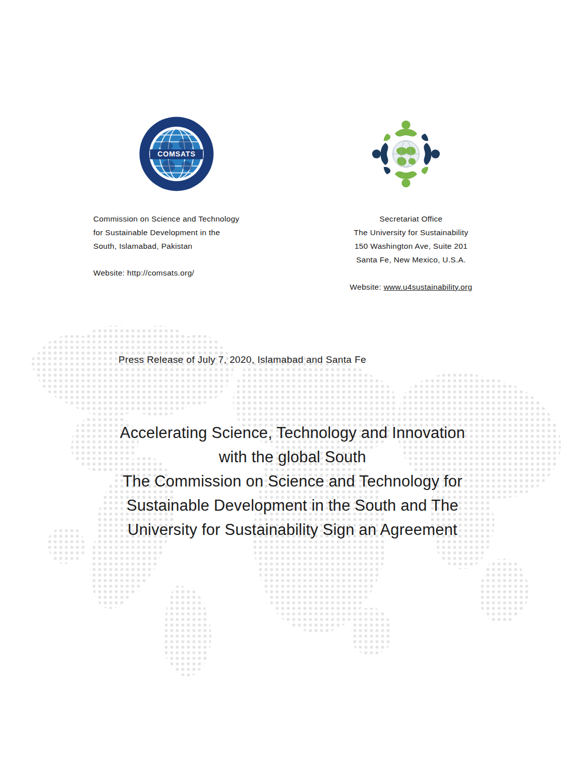COMSATS
Commission on Science and Technology for Sustainable Development in the South, Islamabad, Pakistan
Website: http://comsats.org/
Secretariat Office
The University for Sustainability
150 Washington Ave, Suite 201
Santa Fe, New Mexico, U.S.A.
Website: www.u4sustainability.org
Press Release of July 7, 2020, Islamabad and Santa Fe
Accelerating Science, Technology and Innovation with the global South
The Commission on Science and Technology for Sustainable Development in the South and The University for Sustainability Sign an Agreement